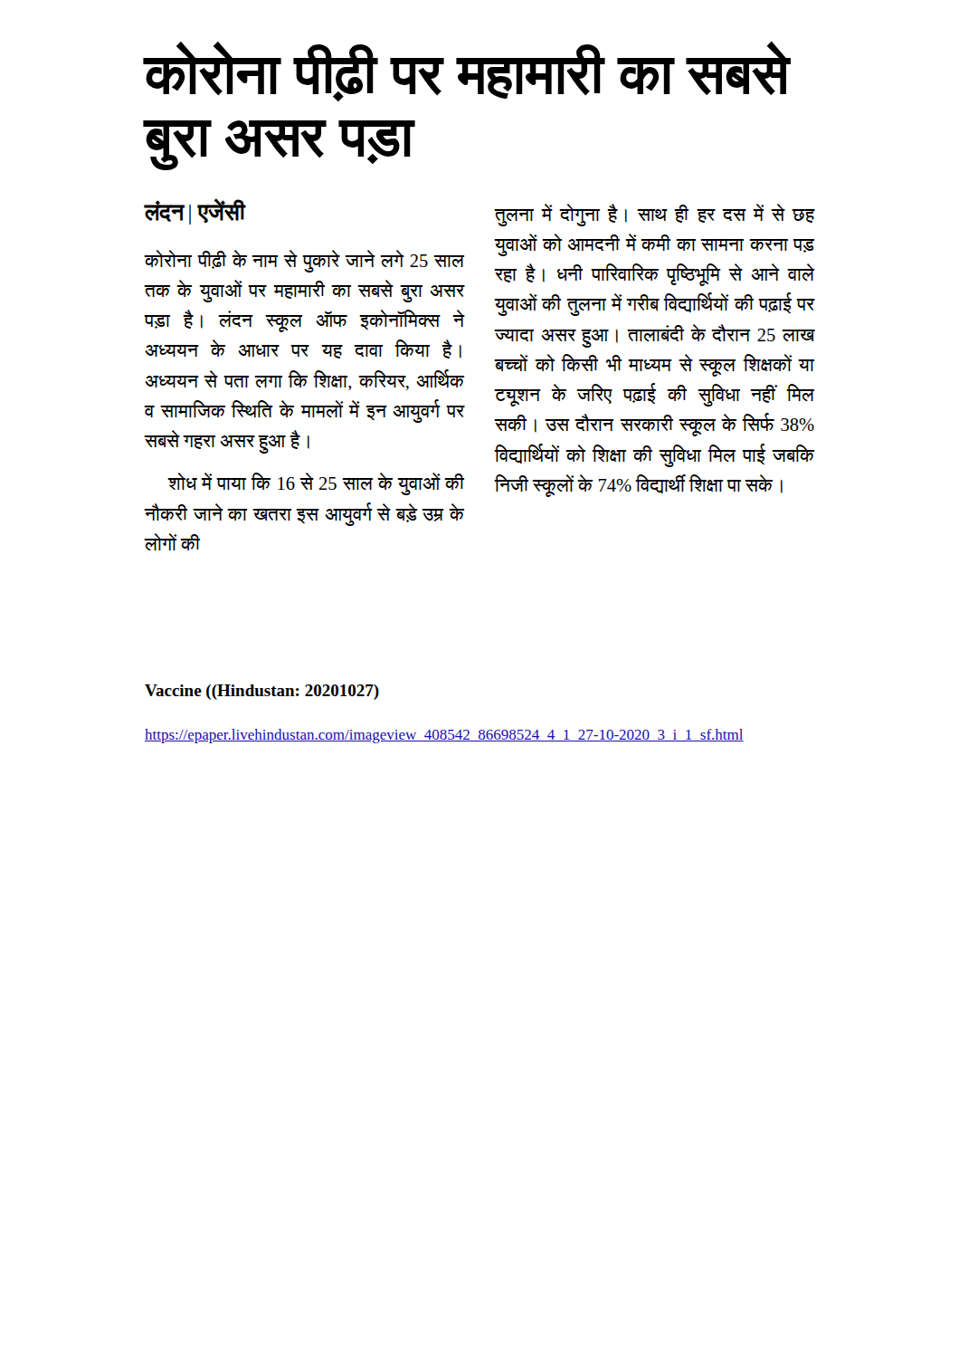कोरोना पीढ़ी पर महामारी का सबसे बुरा असर पड़ा
लंदन|एजेंसी
कोरोना पीढ़ी के नाम से पुकारे जाने लगे 25 साल तक के युवाओं पर महामारी का सबसे बुरा असर पड़ा है। लंदन स्कूल ऑफ इकोनॉमिक्स ने अध्ययन के आधार पर यह दावा किया है। अध्ययन से पता लगा कि शिक्षा, करियर, आर्थिक व सामाजिक स्थिति के मामलों में इन आयुवर्ग पर सबसे गहरा असर हुआ है।
शोध में पाया कि 16 से 25 साल के युवाओं की नौकरी जाने का खतरा इस आयुवर्ग से बड़े उम्र के लोगों की
तुलना में दोगुना है। साथ ही हर दस में से छह युवाओं को आमदनी में कमी का सामना करना पड़ रहा है। धनी पारिवारिक पृष्ठिभूमि से आने वाले युवाओं की तुलना में गरीब विद्यार्थियों की पढ़ाई पर ज्यादा असर हुआ। तालाबंदी के दौरान 25 लाख बच्चों को किसी भी माध्यम से स्कूल शिक्षकों या ट्यूशन के जरिए पढ़ाई की सुविधा नहीं मिल सकी। उस दौरान सरकारी स्कूल के सिर्फ 38% विद्यार्थियों को शिक्षा की सुविधा मिल पाई जबकि निजी स्कूलों के 74% विद्यार्थी शिक्षा पा सके।
Vaccine ((Hindustan: 20201027)
https://epaper.livehindustan.com/imageview_408542_86698524_4_1_27-10-2020_3_i_1_sf.html